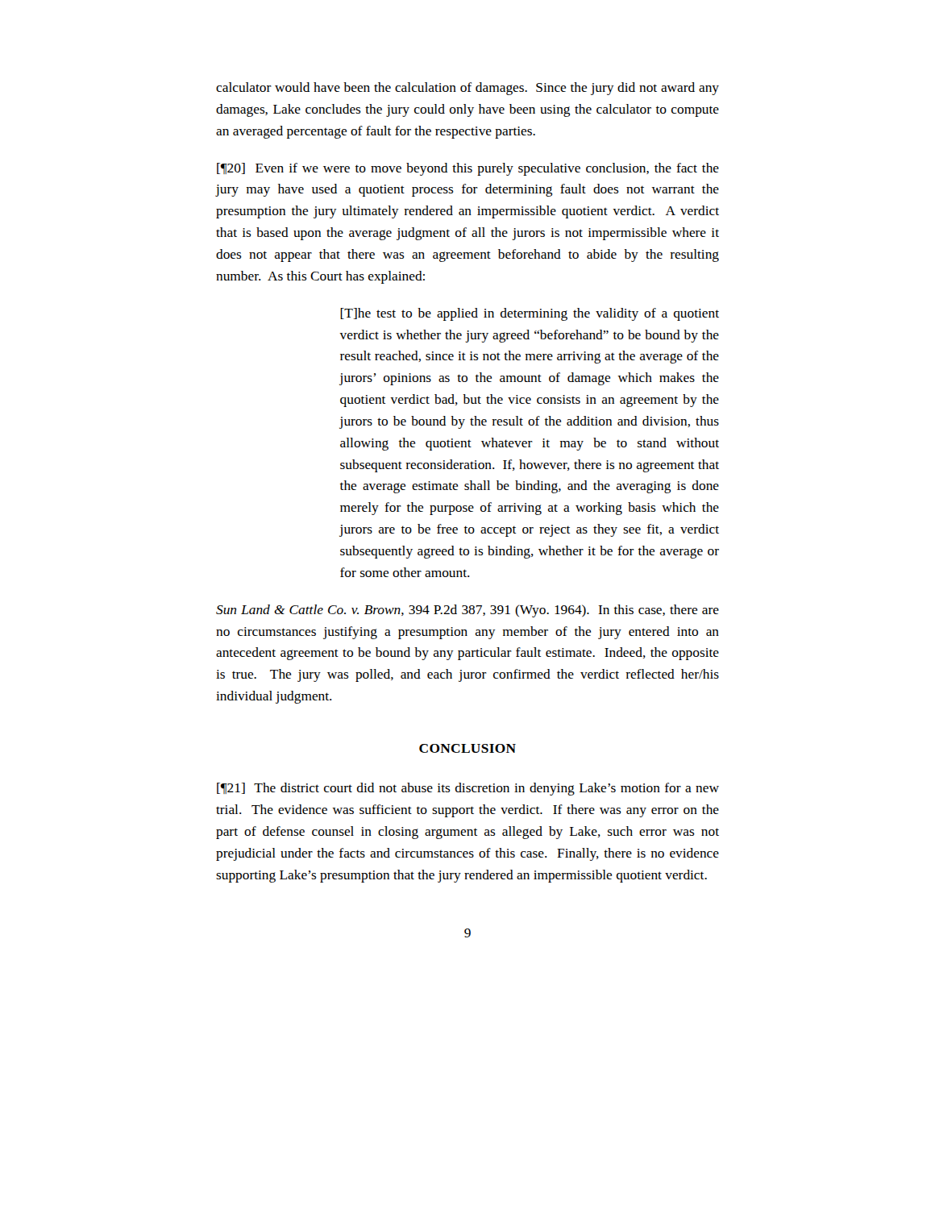calculator would have been the calculation of damages. Since the jury did not award any damages, Lake concludes the jury could only have been using the calculator to compute an averaged percentage of fault for the respective parties.
[¶20] Even if we were to move beyond this purely speculative conclusion, the fact the jury may have used a quotient process for determining fault does not warrant the presumption the jury ultimately rendered an impermissible quotient verdict. A verdict that is based upon the average judgment of all the jurors is not impermissible where it does not appear that there was an agreement beforehand to abide by the resulting number. As this Court has explained:
[T]he test to be applied in determining the validity of a quotient verdict is whether the jury agreed “beforehand” to be bound by the result reached, since it is not the mere arriving at the average of the jurors’ opinions as to the amount of damage which makes the quotient verdict bad, but the vice consists in an agreement by the jurors to be bound by the result of the addition and division, thus allowing the quotient whatever it may be to stand without subsequent reconsideration. If, however, there is no agreement that the average estimate shall be binding, and the averaging is done merely for the purpose of arriving at a working basis which the jurors are to be free to accept or reject as they see fit, a verdict subsequently agreed to is binding, whether it be for the average or for some other amount.
Sun Land & Cattle Co. v. Brown, 394 P.2d 387, 391 (Wyo. 1964). In this case, there are no circumstances justifying a presumption any member of the jury entered into an antecedent agreement to be bound by any particular fault estimate. Indeed, the opposite is true. The jury was polled, and each juror confirmed the verdict reflected her/his individual judgment.
Conclusion
[¶21] The district court did not abuse its discretion in denying Lake’s motion for a new trial. The evidence was sufficient to support the verdict. If there was any error on the part of defense counsel in closing argument as alleged by Lake, such error was not prejudicial under the facts and circumstances of this case. Finally, there is no evidence supporting Lake’s presumption that the jury rendered an impermissible quotient verdict.
9